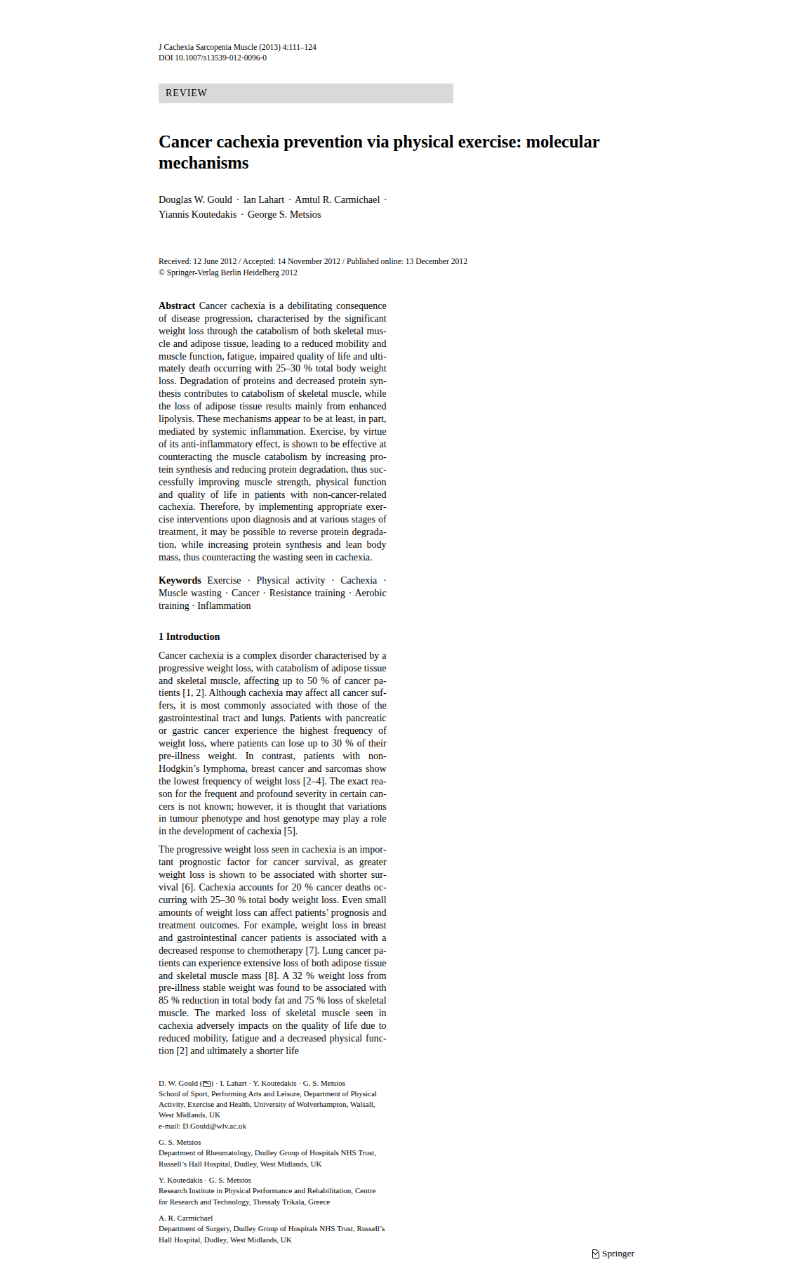J Cachexia Sarcopenia Muscle (2013) 4:111–124 DOI 10.1007/s13539-012-0096-0
REVIEW
Cancer cachexia prevention via physical exercise: molecular mechanisms
Douglas W. Gould · Ian Lahart · Amtul R. Carmichael ·
Yiannis Koutedakis · George S. Metsios
Received: 12 June 2012 / Accepted: 14 November 2012 / Published online: 13 December 2012
© Springer-Verlag Berlin Heidelberg 2012
Abstract Cancer cachexia is a debilitating consequence of disease progression, characterised by the significant weight loss through the catabolism of both skeletal muscle and adipose tissue, leading to a reduced mobility and muscle function, fatigue, impaired quality of life and ultimately death occurring with 25–30 % total body weight loss. Degradation of proteins and decreased protein synthesis contributes to catabolism of skeletal muscle, while the loss of adipose tissue results mainly from enhanced lipolysis. These mechanisms appear to be at least, in part, mediated by systemic inflammation. Exercise, by virtue of its anti-inflammatory effect, is shown to be effective at counteracting the muscle catabolism by increasing protein synthesis and reducing protein degradation, thus successfully improving muscle strength, physical function and quality of life in patients with non-cancer-related cachexia. Therefore, by implementing appropriate exercise interventions upon diagnosis and at various stages of treatment, it may be possible to reverse protein degradation, while increasing protein synthesis and lean body mass, thus counteracting the wasting seen in cachexia.
Keywords Exercise · Physical activity · Cachexia · Muscle wasting · Cancer · Resistance training · Aerobic training · Inflammation
1 Introduction
Cancer cachexia is a complex disorder characterised by a progressive weight loss, with catabolism of adipose tissue and skeletal muscle, affecting up to 50 % of cancer patients [1, 2]. Although cachexia may affect all cancer suffers, it is most commonly associated with those of the gastrointestinal tract and lungs. Patients with pancreatic or gastric cancer experience the highest frequency of weight loss, where patients can lose up to 30 % of their pre-illness weight. In contrast, patients with non-Hodgkin’s lymphoma, breast cancer and sarcomas show the lowest frequency of weight loss [2–4]. The exact reason for the frequent and profound severity in certain cancers is not known; however, it is thought that variations in tumour phenotype and host genotype may play a role in the development of cachexia [5].
The progressive weight loss seen in cachexia is an important prognostic factor for cancer survival, as greater weight loss is shown to be associated with shorter survival [6]. Cachexia accounts for 20 % cancer deaths occurring with 25–30 % total body weight loss. Even small amounts of weight loss can affect patients’ prognosis and treatment outcomes. For example, weight loss in breast and gastrointestinal cancer patients is associated with a decreased response to chemotherapy [7]. Lung cancer patients can experience extensive loss of both adipose tissue and skeletal muscle mass [8]. A 32 % weight loss from pre-illness stable weight was found to be associated with 85 % reduction in total body fat and 75 % loss of skeletal muscle. The marked loss of skeletal muscle seen in cachexia adversely impacts on the quality of life due to reduced mobility, fatigue and a decreased physical function [2] and ultimately a shorter life
D. W. Gould ( ) · I. Lahart · Y. Koutedakis · G. S. Metsios
School of Sport, Performing Arts and Leisure, Department of Physical Activity, Exercise and Health, University of Wolverhampton, Walsall, West Midlands, UK
e-mail: D.Gould@wlv.ac.uk
G. S. Metsios
Department of Rheumatology, Dudley Group of Hospitals NHS Trust, Russell’s Hall Hospital, Dudley, West Midlands, UK
Y. Koutedakis · G. S. Metsios
Research Institute in Physical Performance and Rehabilitation, Centre for Research and Technology, Thessaly Trikala, Greece
A. R. Carmichael
Department of Surgery, Dudley Group of Hospitals NHS Trust, Russell’s Hall Hospital, Dudley, West Midlands, UK
Springer